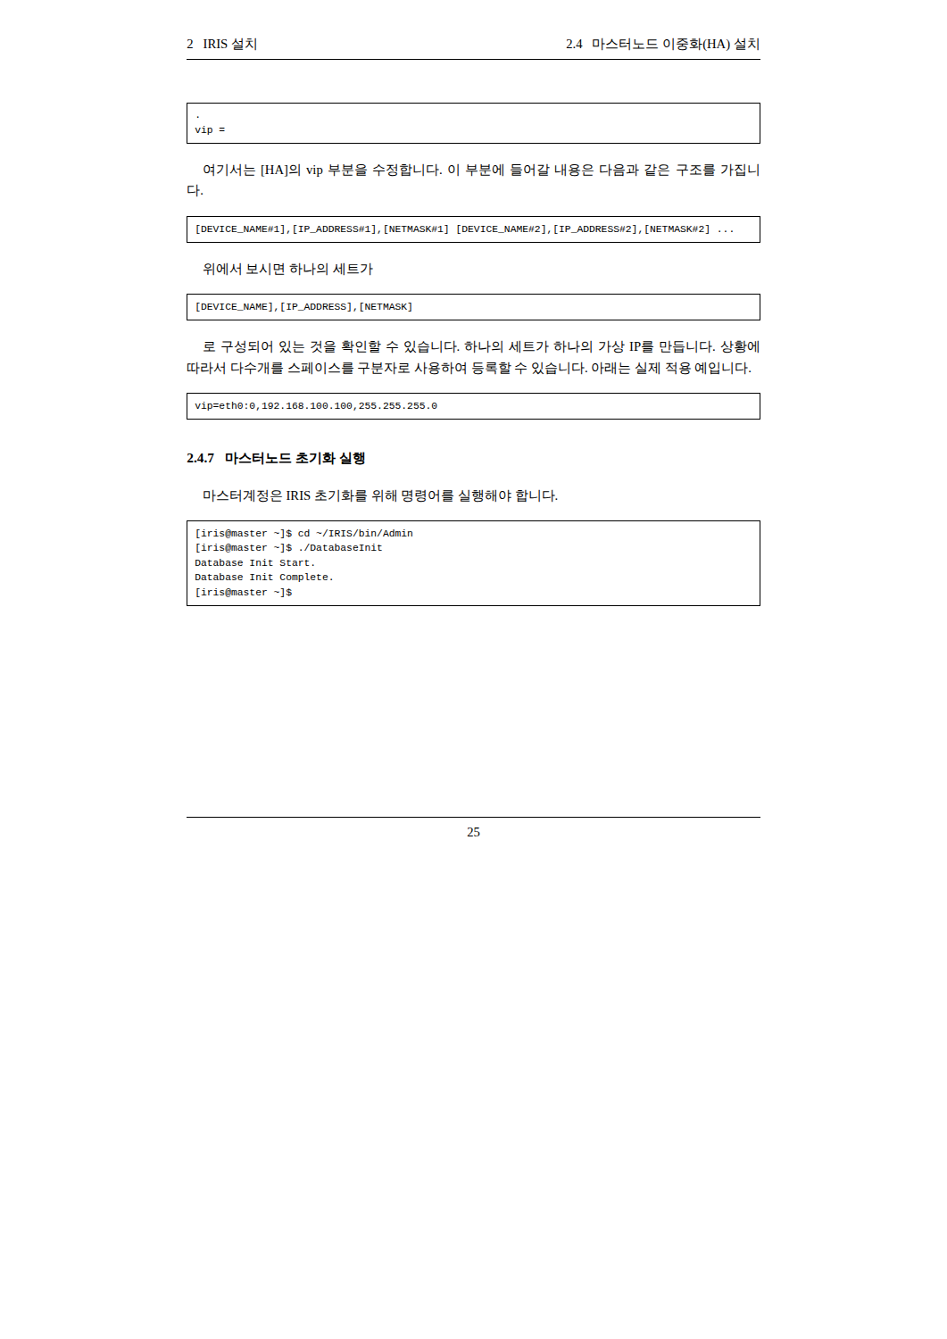2 IRIS 설치 2.4 마스터노드 이중화(HA) 설치
. vip =
여기서는 [HA]의 vip 부분을 수정합니다. 이 부분에 들어갈 내용은 다음과 같은 구조를 가집니다.
[DEVICE_NAME#1],[IP_ADDRESS#1],[NETMASK#1] [DEVICE_NAME#2],[IP_ADDRESS#2],[NETMASK#2] ...
위에서 보시면 하나의 세트가
[DEVICE_NAME],[IP_ADDRESS],[NETMASK]
로 구성되어 있는 것을 확인할 수 있습니다. 하나의 세트가 하나의 가상 IP를 만듭니다. 상황에 따라서 다수개를 스페이스를 구분자로 사용하여 등록할 수 있습니다. 아래는 실제 적용 예입니다.
vip=eth0:0,192.168.100.100,255.255.255.0
2.4.7마스터노드 초기화 실행
마스터계정은 IRIS 초기화를 위해 명령어를 실행해야 합니다.
[iris@master ~]$ cd ~/IRIS/bin/Admin [iris@master ~]$ ./DatabaseInit Database Init Start. Database Init Complete. [iris@master ~]$
25